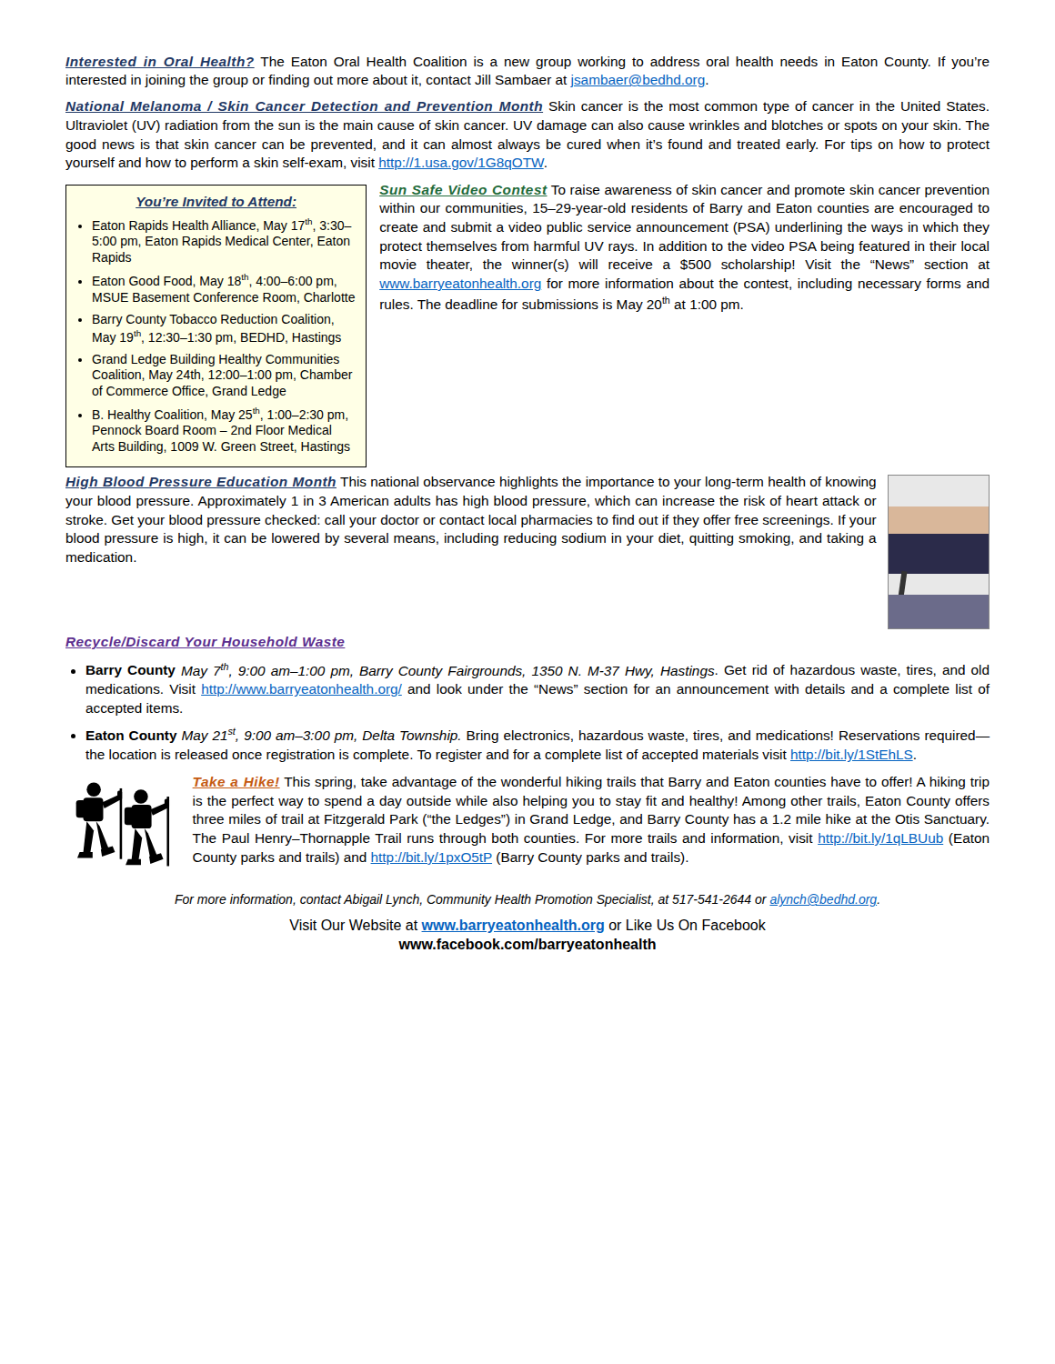Interested in Oral Health? The Eaton Oral Health Coalition is a new group working to address oral health needs in Eaton County. If you’re interested in joining the group or finding out more about it, contact Jill Sambaer at jsambaer@bedhd.org.
National Melanoma / Skin Cancer Detection and Prevention Month Skin cancer is the most common type of cancer in the United States. Ultraviolet (UV) radiation from the sun is the main cause of skin cancer. UV damage can also cause wrinkles and blotches or spots on your skin. The good news is that skin cancer can be prevented, and it can almost always be cured when it’s found and treated early. For tips on how to protect yourself and how to perform a skin self-exam, visit http://1.usa.gov/1G8qOTW.
You’re Invited to Attend:
Eaton Rapids Health Alliance, May 17th, 3:30–5:00 pm, Eaton Rapids Medical Center, Eaton Rapids
Eaton Good Food, May 18th, 4:00–6:00 pm, MSUE Basement Conference Room, Charlotte
Barry County Tobacco Reduction Coalition, May 19th, 12:30–1:30 pm, BEDHD, Hastings
Grand Ledge Building Healthy Communities Coalition, May 24th, 12:00–1:00 pm, Chamber of Commerce Office, Grand Ledge
B. Healthy Coalition, May 25th, 1:00–2:30 pm, Pennock Board Room – 2nd Floor Medical Arts Building, 1009 W. Green Street, Hastings
Sun Safe Video Contest To raise awareness of skin cancer and promote skin cancer prevention within our communities, 15–29-year-old residents of Barry and Eaton counties are encouraged to create and submit a video public service announcement (PSA) underlining the ways in which they protect themselves from harmful UV rays. In addition to the video PSA being featured in their local movie theater, the winner(s) will receive a $500 scholarship! Visit the “News” section at www.barryeatonhealth.org for more information about the contest, including necessary forms and rules. The deadline for submissions is May 20th at 1:00 pm.
High Blood Pressure Education Month This national observance highlights the importance to your long-term health of knowing your blood pressure. Approximately 1 in 3 American adults has high blood pressure, which can increase the risk of heart attack or stroke. Get your blood pressure checked: call your doctor or contact local pharmacies to find out if they offer free screenings. If your blood pressure is high, it can be lowered by several means, including reducing sodium in your diet, quitting smoking, and taking a medication.
Recycle/Discard Your Household Waste
Barry County May 7th, 9:00 am–1:00 pm, Barry County Fairgrounds, 1350 N. M-37 Hwy, Hastings. Get rid of hazardous waste, tires, and old medications. Visit http://www.barryeatonhealth.org/ and look under the “News” section for an announcement with details and a complete list of accepted items.
Eaton County May 21st, 9:00 am–3:00 pm, Delta Township. Bring electronics, hazardous waste, tires, and medications! Reservations required—the location is released once registration is complete. To register and for a complete list of accepted materials visit http://bit.ly/1StEhLS.
Take a Hike! This spring, take advantage of the wonderful hiking trails that Barry and Eaton counties have to offer! A hiking trip is the perfect way to spend a day outside while also helping you to stay fit and healthy! Among other trails, Eaton County offers three miles of trail at Fitzgerald Park (“the Ledges”) in Grand Ledge, and Barry County has a 1.2 mile hike at the Otis Sanctuary. The Paul Henry–Thornapple Trail runs through both counties. For more trails and information, visit http://bit.ly/1qLBUub (Eaton County parks and trails) and http://bit.ly/1pxO5tP (Barry County parks and trails).
For more information, contact Abigail Lynch, Community Health Promotion Specialist, at 517-541-2644 or alynch@bedhd.org.
Visit Our Website at www.barryeatonhealth.org or Like Us On Facebook
www.facebook.com/barryeatonhealth